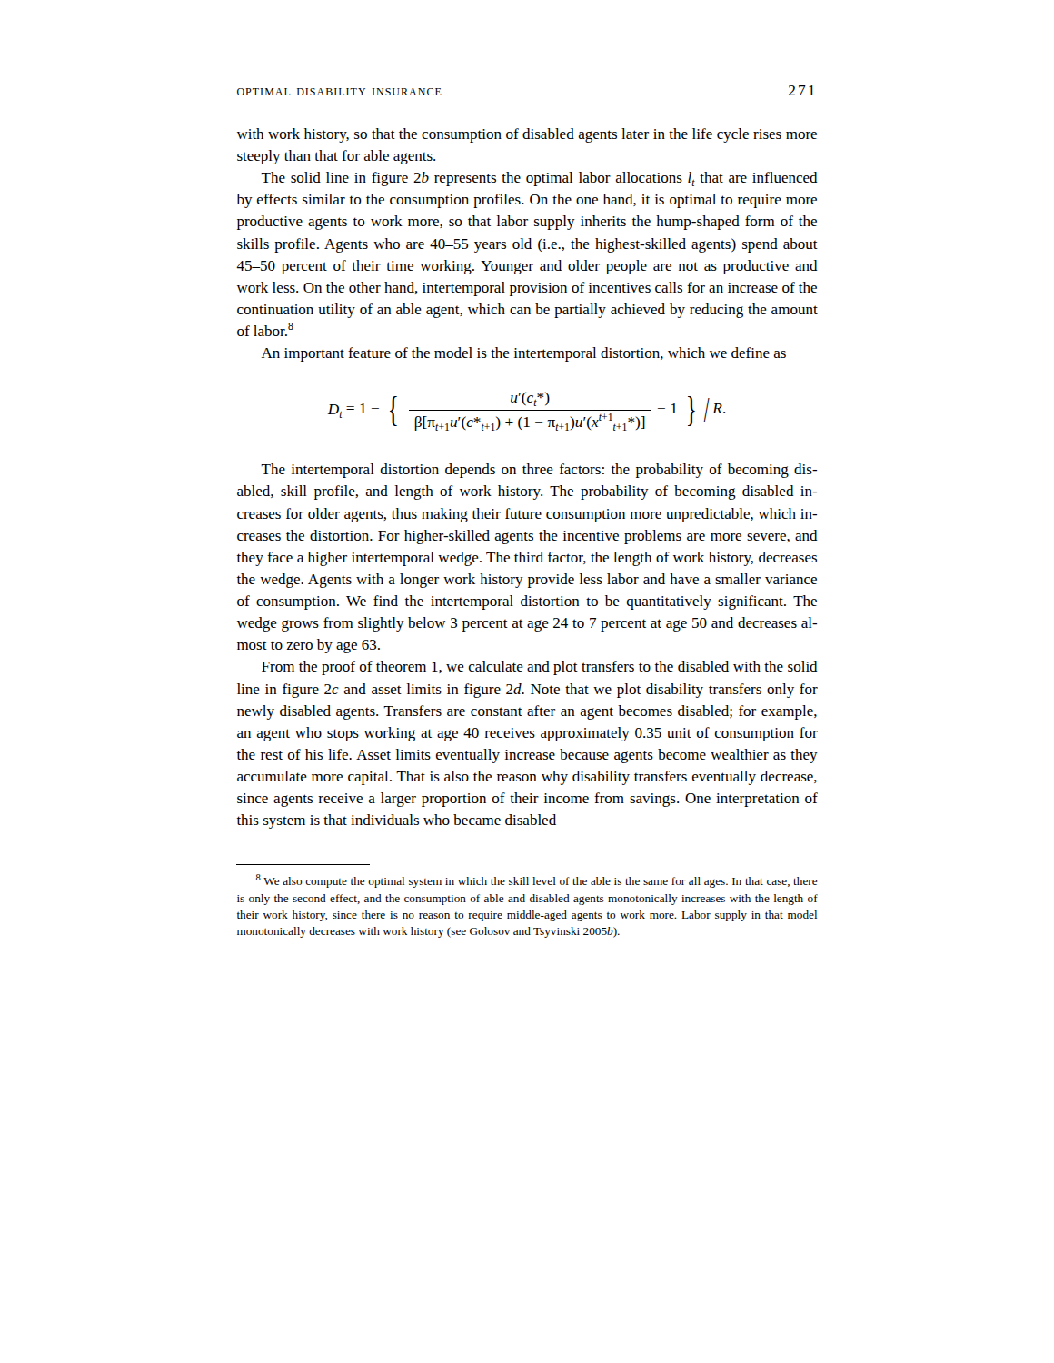optimal disability insurance 271
with work history, so that the consumption of disabled agents later in the life cycle rises more steeply than that for able agents.
The solid line in figure 2b represents the optimal labor allocations lt that are influenced by effects similar to the consumption profiles. On the one hand, it is optimal to require more productive agents to work more, so that labor supply inherits the hump-shaped form of the skills profile. Agents who are 40–55 years old (i.e., the highest-skilled agents) spend about 45–50 percent of their time working. Younger and older people are not as productive and work less. On the other hand, intertemporal provision of incentives calls for an increase of the continuation utility of an able agent, which can be partially achieved by reducing the amount of labor.8
An important feature of the model is the intertemporal distortion, which we define as
Dt = 1 − { u′(ct*) β[πt+1u′(c*t+1) + (1 − πt+1)u′(xt+1t+1*)] − 1 }/R.
The intertemporal distortion depends on three factors: the probability of becoming disabled, skill profile, and length of work history. The probability of becoming disabled increases for older agents, thus making their future consumption more unpredictable, which increases the distortion. For higher-skilled agents the incentive problems are more severe, and they face a higher intertemporal wedge. The third factor, the length of work history, decreases the wedge. Agents with a longer work history provide less labor and have a smaller variance of consumption. We find the intertemporal distortion to be quantitatively significant. The wedge grows from slightly below 3 percent at age 24 to 7 percent at age 50 and decreases almost to zero by age 63.
From the proof of theorem 1, we calculate and plot transfers to the disabled with the solid line in figure 2c and asset limits in figure 2d. Note that we plot disability transfers only for newly disabled agents. Transfers are constant after an agent becomes disabled; for example, an agent who stops working at age 40 receives approximately 0.35 unit of consumption for the rest of his life. Asset limits eventually increase because agents become wealthier as they accumulate more capital. That is also the reason why disability transfers eventually decrease, since agents receive a larger proportion of their income from savings. One interpretation of this system is that individuals who became disabled
8 We also compute the optimal system in which the skill level of the able is the same for all ages. In that case, there is only the second effect, and the consumption of able and disabled agents monotonically increases with the length of their work history, since there is no reason to require middle-aged agents to work more. Labor supply in that model monotonically decreases with work history (see Golosov and Tsyvinski 2005b).